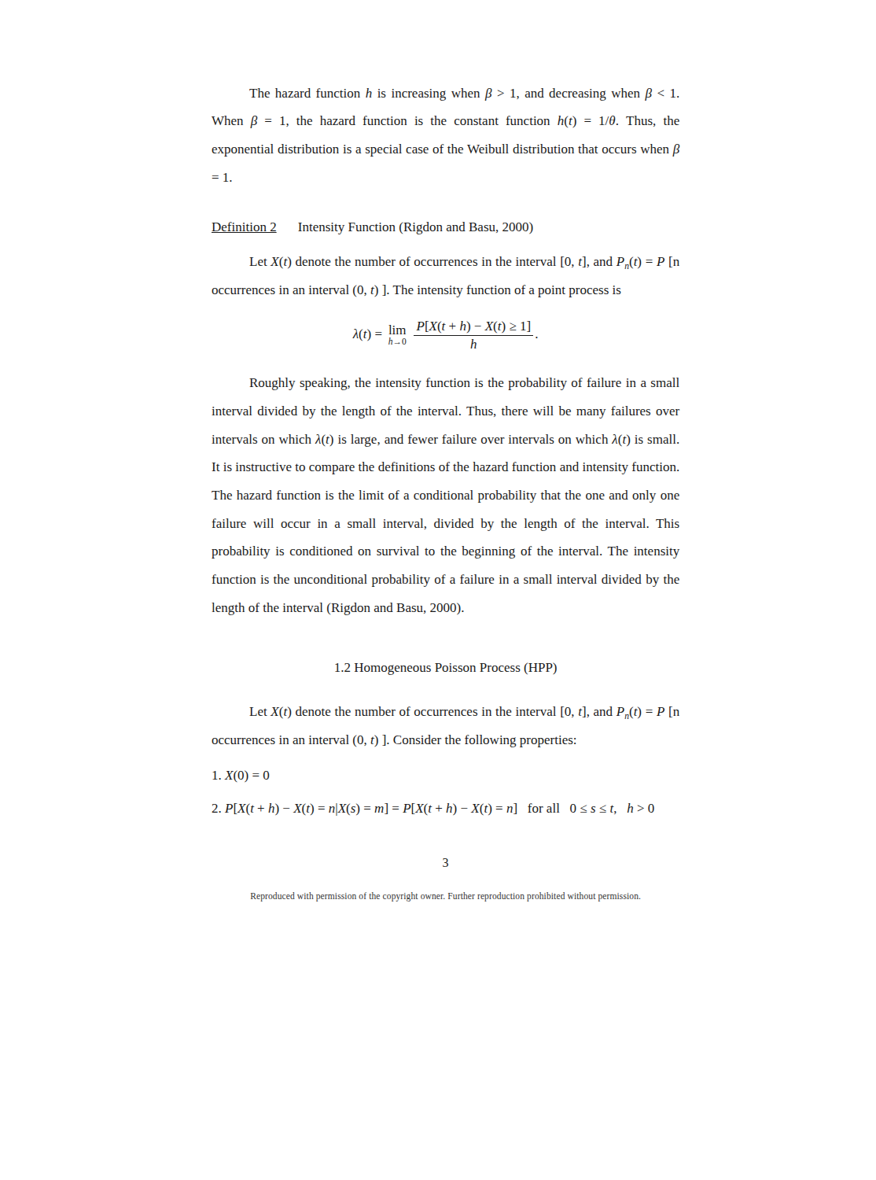The hazard function h is increasing when β > 1, and decreasing when β < 1. When β = 1, the hazard function is the constant function h(t) = 1/θ. Thus, the exponential distribution is a special case of the Weibull distribution that occurs when β = 1.
Definition 2 Intensity Function (Rigdon and Basu, 2000)
Let X(t) denote the number of occurrences in the interval [0, t], and Pn(t) = P [n occurrences in an interval (0, t) ]. The intensity function of a point process is
λ(t) = lim h→0 P[X(t + h) − X(t) ≥ 1] h .
Roughly speaking, the intensity function is the probability of failure in a small interval divided by the length of the interval. Thus, there will be many failures over intervals on which λ(t) is large, and fewer failure over intervals on which λ(t) is small. It is instructive to compare the definitions of the hazard function and intensity function. The hazard function is the limit of a conditional probability that the one and only one failure will occur in a small interval, divided by the length of the interval. This probability is conditioned on survival to the beginning of the interval. The intensity function is the unconditional probability of a failure in a small interval divided by the length of the interval (Rigdon and Basu, 2000).
1.2 Homogeneous Poisson Process (HPP)
Let X(t) denote the number of occurrences in the interval [0, t], and Pn(t) = P [n occurrences in an interval (0, t) ]. Consider the following properties:
1. X(0) = 0
2. P[X(t + h) − X(t) = n|X(s) = m] = P[X(t + h) − X(t) = n] for all 0 ≤ s ≤ t, h > 0
3
Reproduced with permission of the copyright owner. Further reproduction prohibited without permission.